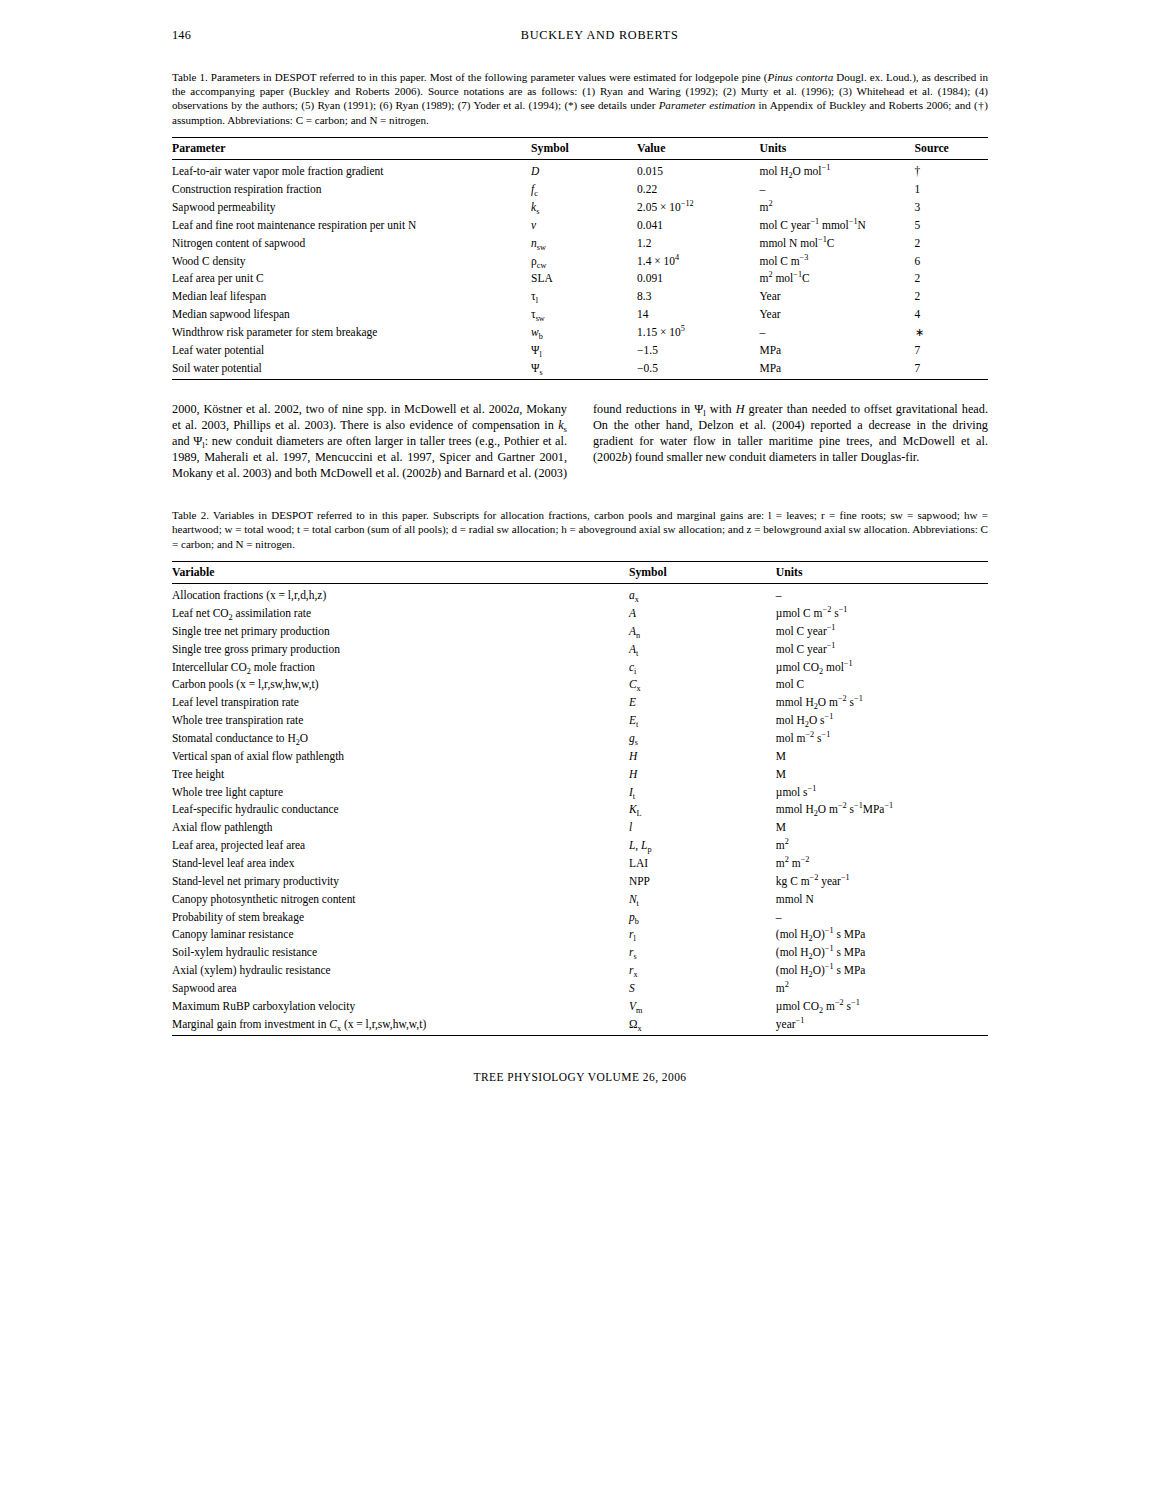146
BUCKLEY AND ROBERTS
Table 1. Parameters in DESPOT referred to in this paper. Most of the following parameter values were estimated for lodgepole pine (Pinus contorta Dougl. ex. Loud.), as described in the accompanying paper (Buckley and Roberts 2006). Source notations are as follows: (1) Ryan and Waring (1992); (2) Murty et al. (1996); (3) Whitehead et al. (1984); (4) observations by the authors; (5) Ryan (1991); (6) Ryan (1989); (7) Yoder et al. (1994); (*) see details under Parameter estimation in Appendix of Buckley and Roberts 2006; and (†) assumption. Abbreviations: C = carbon; and N = nitrogen.
| Parameter | Symbol | Value | Units | Source |
| --- | --- | --- | --- | --- |
| Leaf-to-air water vapor mole fraction gradient | D | 0.015 | mol H 2 O mol −1 | † |
| Construction respiration fraction | f c | 0.22 | – | 1 |
| Sapwood permeability | k s | 2.05 × 10 −12 | m 2 | 3 |
| Leaf and fine root maintenance respiration per unit N | v | 0.041 | mol C year −1 mmol −1 N | 5 |
| Nitrogen content of sapwood | n sw | 1.2 | mmol N mol −1 C | 2 |
| Wood C density | ρ cw | 1.4 × 10 4 | mol C m −3 | 6 |
| Leaf area per unit C | SLA | 0.091 | m 2 mol −1 C | 2 |
| Median leaf lifespan | τ l | 8.3 | Year | 2 |
| Median sapwood lifespan | τ sw | 14 | Year | 4 |
| Windthrow risk parameter for stem breakage | w b | 1.15 × 10 5 | – | ∗ |
| Leaf water potential | Ψ l | −1.5 | MPa | 7 |
| Soil water potential | Ψ s | −0.5 | MPa | 7 |
2000, Köstner et al. 2002, two of nine spp. in McDowell et al. 2002a, Mokany et al. 2003, Phillips et al. 2003). There is also evidence of compensation in ks and Ψl: new conduit diameters are often larger in taller trees (e.g., Pothier et al. 1989, Maherali et al. 1997, Mencuccini et al. 1997, Spicer and Gartner 2001, Mokany et al. 2003) and both McDowell et al. (2002b) and Barnard et al. (2003) found reductions in Ψl with H greater than needed to offset gravitational head. On the other hand, Delzon et al. (2004) reported a decrease in the driving gradient for water flow in taller maritime pine trees, and McDowell et al. (2002b) found smaller new conduit diameters in taller Douglas-fir.
Table 2. Variables in DESPOT referred to in this paper. Subscripts for allocation fractions, carbon pools and marginal gains are: l = leaves; r = fine roots; sw = sapwood; hw = heartwood; w = total wood; t = total carbon (sum of all pools); d = radial sw allocation; h = aboveground axial sw allocation; and z = belowground axial sw allocation. Abbreviations: C = carbon; and N = nitrogen.
| Variable | Symbol | Units |
| --- | --- | --- |
| Allocation fractions (x = l,r,d,h,z) | a x | – |
| Leaf net CO 2 assimilation rate | A | µmol C m −2 s −1 |
| Single tree net primary production | A n | mol C year −1 |
| Single tree gross primary production | A t | mol C year −1 |
| Intercellular CO 2 mole fraction | c i | µmol CO 2 mol −1 |
| Carbon pools (x = l,r,sw,hw,w,t) | C x | mol C |
| Leaf level transpiration rate | E | mmol H 2 O m −2 s −1 |
| Whole tree transpiration rate | E t | mol H 2 O s −1 |
| Stomatal conductance to H 2 O | g s | mol m −2 s −1 |
| Vertical span of axial flow pathlength | H | M |
| Tree height | H | M |
| Whole tree light capture | I t | µmol s −1 |
| Leaf-specific hydraulic conductance | K L | mmol H 2 O m −2 s −1 MPa −1 |
| Axial flow pathlength | l | M |
| Leaf area, projected leaf area | L , L p | m 2 |
| Stand-level leaf area index | LAI | m 2 m −2 |
| Stand-level net primary productivity | NPP | kg C m −2 year −1 |
| Canopy photosynthetic nitrogen content | N t | mmol N |
| Probability of stem breakage | p b | – |
| Canopy laminar resistance | r l | (mol H 2 O) −1 s MPa |
| Soil-xylem hydraulic resistance | r s | (mol H 2 O) −1 s MPa |
| Axial (xylem) hydraulic resistance | r x | (mol H 2 O) −1 s MPa |
| Sapwood area | S | m 2 |
| Maximum RuBP carboxylation velocity | V m | µmol CO 2 m −2 s −1 |
| Marginal gain from investment in C x (x = l,r,sw,hw,w,t) | Ω x | year −1 |
TREE PHYSIOLOGY VOLUME 26, 2006